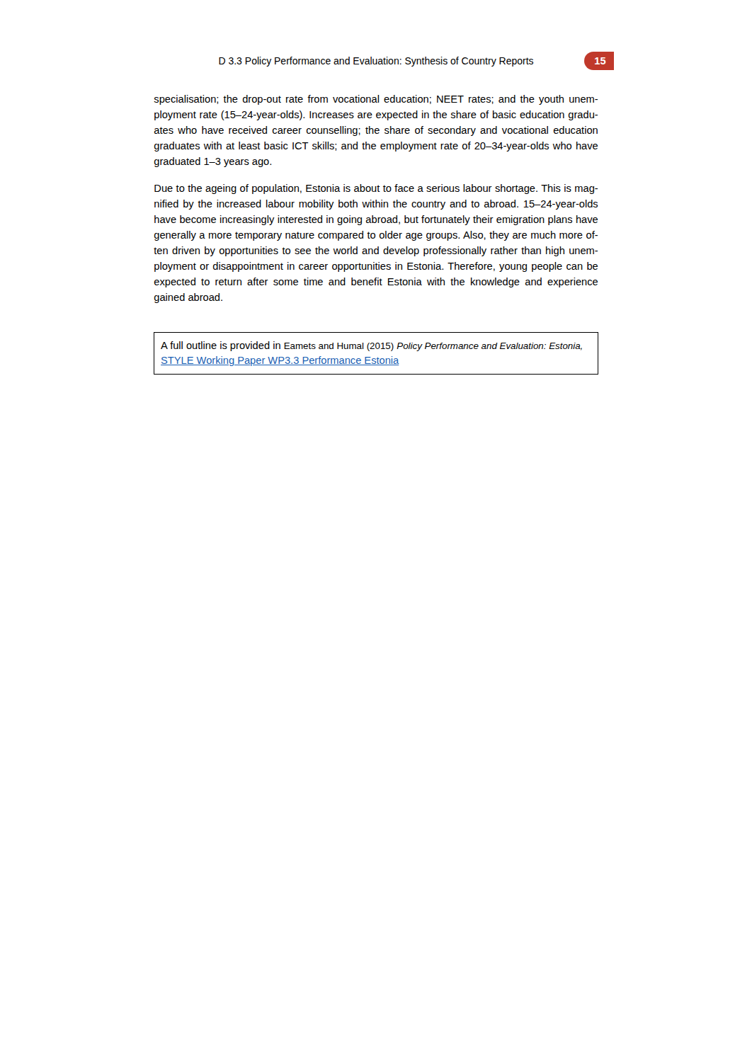D 3.3 Policy Performance and Evaluation: Synthesis of Country Reports
15
specialisation; the drop-out rate from vocational education; NEET rates; and the youth unemployment rate (15–24-year-olds). Increases are expected in the share of basic education graduates who have received career counselling; the share of secondary and vocational education graduates with at least basic ICT skills; and the employment rate of 20–34-year-olds who have graduated 1–3 years ago.
Due to the ageing of population, Estonia is about to face a serious labour shortage. This is magnified by the increased labour mobility both within the country and to abroad. 15–24-year-olds have become increasingly interested in going abroad, but fortunately their emigration plans have generally a more temporary nature compared to older age groups. Also, they are much more often driven by opportunities to see the world and develop professionally rather than high unemployment or disappointment in career opportunities in Estonia. Therefore, young people can be expected to return after some time and benefit Estonia with the knowledge and experience gained abroad.
A full outline is provided in Eamets and Humal (2015) Policy Performance and Evaluation: Estonia, STYLE Working Paper WP3.3 Performance Estonia